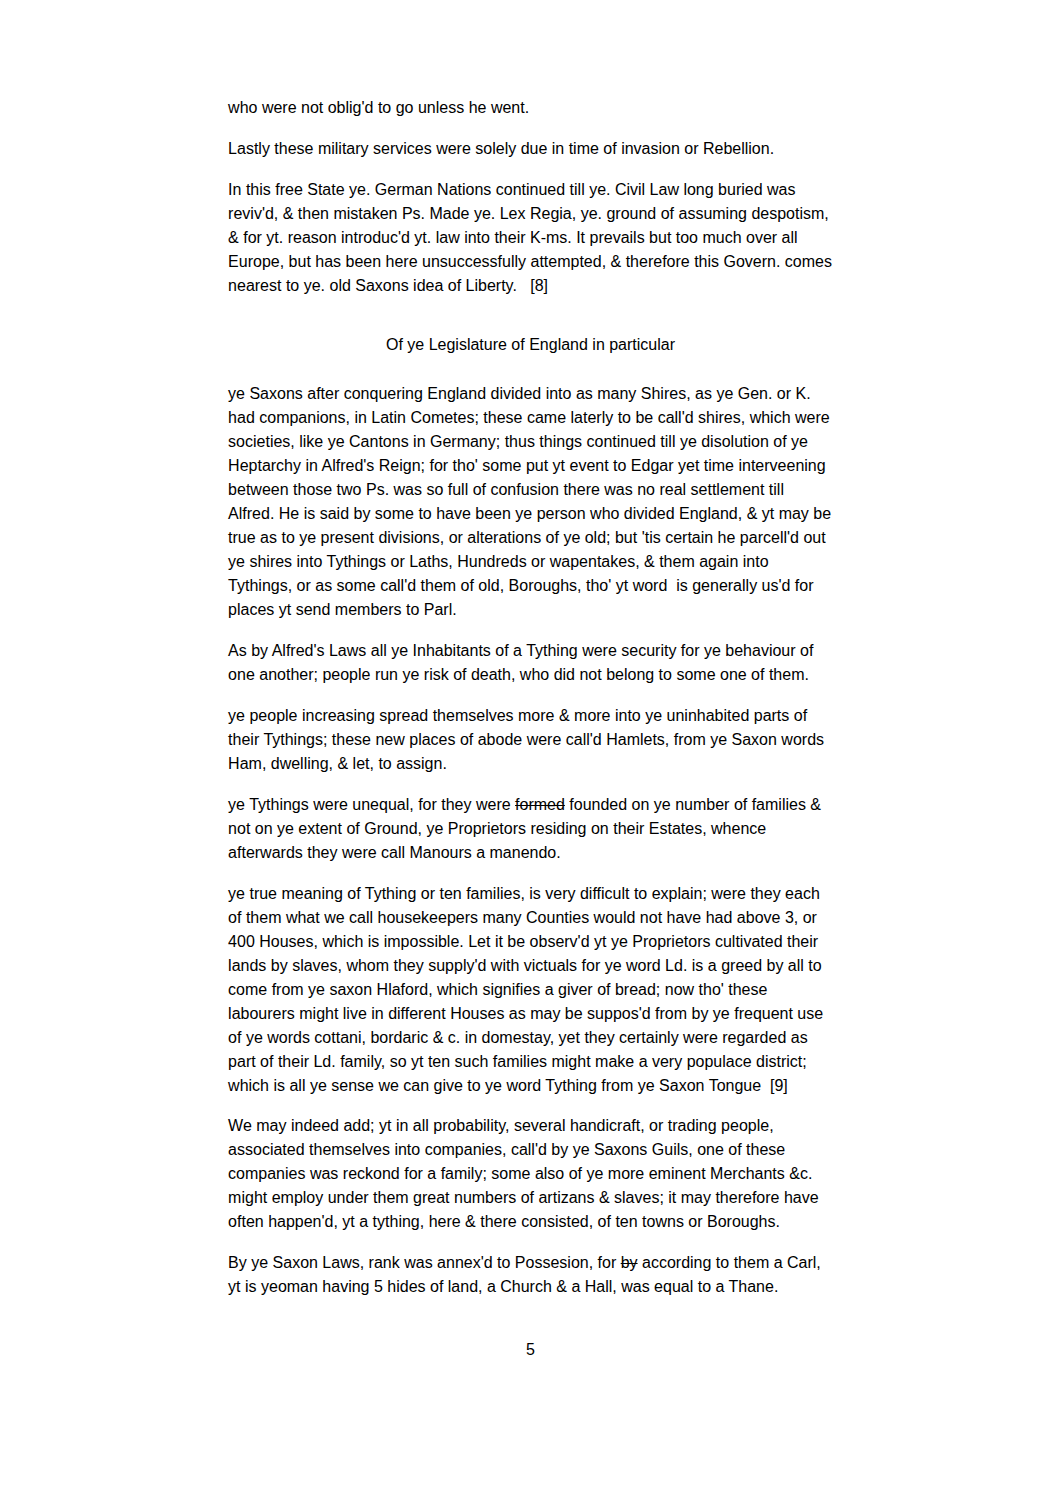who were not oblig'd to go unless he went.
Lastly these military services were solely due in time of invasion or Rebellion.
In this free State ye. German Nations continued till ye. Civil Law long buried was reviv'd, & then mistaken Ps. Made ye. Lex Regia, ye. ground of assuming despotism, & for yt. reason introduc'd yt. law into their K-ms. It prevails but too much over all Europe, but has been here unsuccessfully attempted, & therefore this Govern. comes nearest to ye. old Saxons idea of Liberty. [8]
Of ye Legislature of England in particular
ye Saxons after conquering England divided into as many Shires, as ye Gen. or K. had companions, in Latin Cometes; these came laterly to be call'd shires, which were societies, like ye Cantons in Germany; thus things continued till ye disolution of ye Heptarchy in Alfred's Reign; for tho' some put yt event to Edgar yet time interveening between those two Ps. was so full of confusion there was no real settlement till Alfred. He is said by some to have been ye person who divided England, & yt may be true as to ye present divisions, or alterations of ye old; but 'tis certain he parcell'd out ye shires into Tythings or Laths, Hundreds or wapentakes, & them again into Tythings, or as some call'd them of old, Boroughs, tho' yt word is generally us'd for places yt send members to Parl.
As by Alfred's Laws all ye Inhabitants of a Tything were security for ye behaviour of one another; people run ye risk of death, who did not belong to some one of them.
ye people increasing spread themselves more & more into ye uninhabited parts of their Tythings; these new places of abode were call'd Hamlets, from ye Saxon words Ham, dwelling, & let, to assign.
ye Tythings were unequal, for they were formed founded on ye number of families & not on ye extent of Ground, ye Proprietors residing on their Estates, whence afterwards they were call Manours a manendo.
ye true meaning of Tything or ten families, is very difficult to explain; were they each of them what we call housekeepers many Counties would not have had above 3, or 400 Houses, which is impossible. Let it be observ'd yt ye Proprietors cultivated their lands by slaves, whom they supply'd with victuals for ye word Ld. is a greed by all to come from ye saxon Hlaford, which signifies a giver of bread; now tho' these labourers might live in different Houses as may be suppos'd from by ye frequent use of ye words cottani, bordaric & c. in domestay, yet they certainly were regarded as part of their Ld. family, so yt ten such families might make a very populace district; which is all ye sense we can give to ye word Tything from ye Saxon Tongue [9]
We may indeed add; yt in all probability, several handicraft, or trading people, associated themselves into companies, call'd by ye Saxons Guils, one of these companies was reckond for a family; some also of ye more eminent Merchants &c. might employ under them great numbers of artizans & slaves; it may therefore have often happen'd, yt a tything, here & there consisted, of ten towns or Boroughs.
By ye Saxon Laws, rank was annex'd to Possesion, for by according to them a Carl, yt is yeoman having 5 hides of land, a Church & a Hall, was equal to a Thane.
5